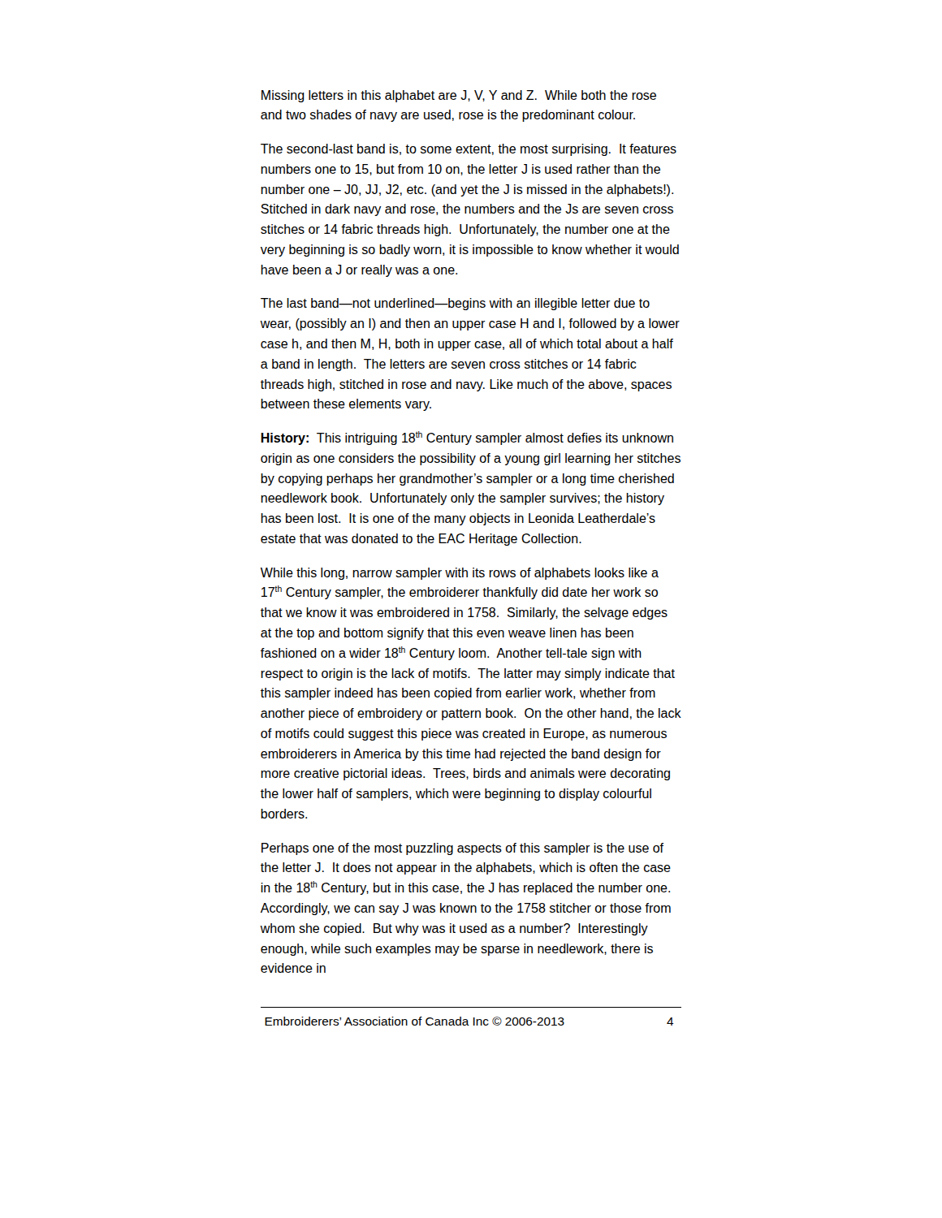Missing letters in this alphabet are J, V, Y and Z. While both the rose and two shades of navy are used, rose is the predominant colour.
The second-last band is, to some extent, the most surprising. It features numbers one to 15, but from 10 on, the letter J is used rather than the number one – J0, JJ, J2, etc. (and yet the J is missed in the alphabets!). Stitched in dark navy and rose, the numbers and the Js are seven cross stitches or 14 fabric threads high. Unfortunately, the number one at the very beginning is so badly worn, it is impossible to know whether it would have been a J or really was a one.
The last band—not underlined—begins with an illegible letter due to wear, (possibly an I) and then an upper case H and I, followed by a lower case h, and then M, H, both in upper case, all of which total about a half a band in length. The letters are seven cross stitches or 14 fabric threads high, stitched in rose and navy. Like much of the above, spaces between these elements vary.
History: This intriguing 18th Century sampler almost defies its unknown origin as one considers the possibility of a young girl learning her stitches by copying perhaps her grandmother’s sampler or a long time cherished needlework book. Unfortunately only the sampler survives; the history has been lost. It is one of the many objects in Leonida Leatherdale’s estate that was donated to the EAC Heritage Collection.
While this long, narrow sampler with its rows of alphabets looks like a 17th Century sampler, the embroiderer thankfully did date her work so that we know it was embroidered in 1758. Similarly, the selvage edges at the top and bottom signify that this even weave linen has been fashioned on a wider 18th Century loom. Another tell-tale sign with respect to origin is the lack of motifs. The latter may simply indicate that this sampler indeed has been copied from earlier work, whether from another piece of embroidery or pattern book. On the other hand, the lack of motifs could suggest this piece was created in Europe, as numerous embroiderers in America by this time had rejected the band design for more creative pictorial ideas. Trees, birds and animals were decorating the lower half of samplers, which were beginning to display colourful borders.
Perhaps one of the most puzzling aspects of this sampler is the use of the letter J. It does not appear in the alphabets, which is often the case in the 18th Century, but in this case, the J has replaced the number one. Accordingly, we can say J was known to the 1758 stitcher or those from whom she copied. But why was it used as a number? Interestingly enough, while such examples may be sparse in needlework, there is evidence in
Embroiderers’ Association of Canada Inc © 2006-2013 4